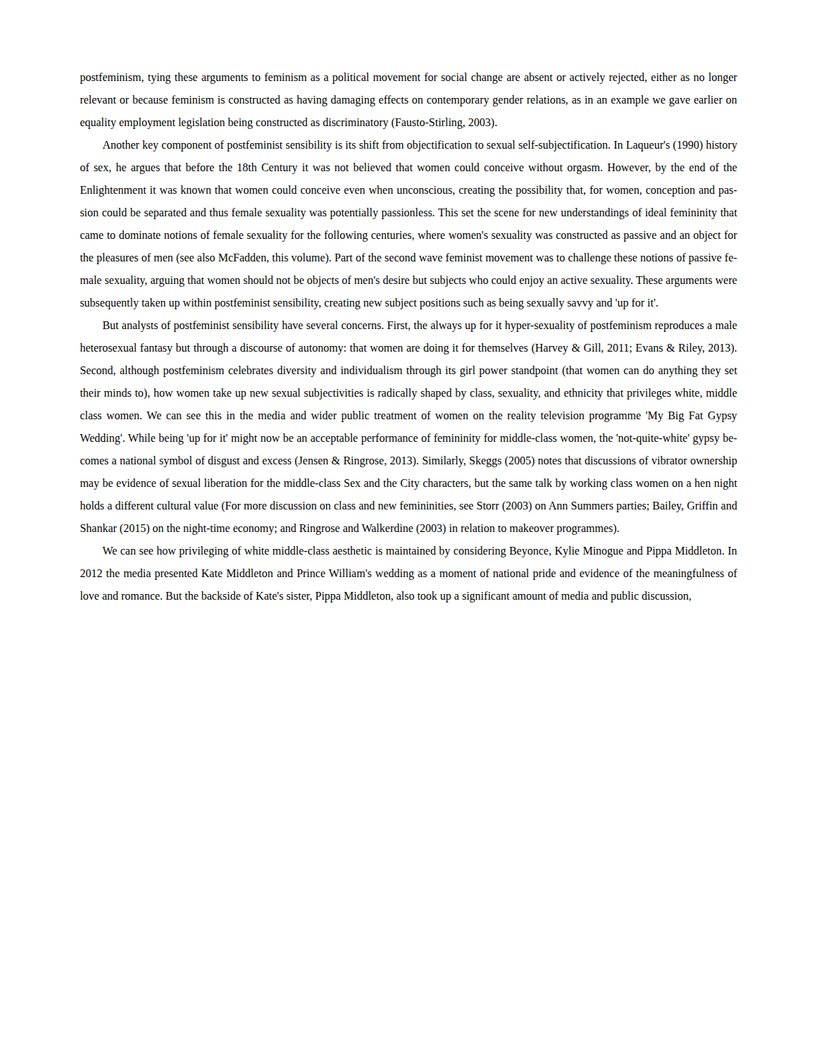postfeminism, tying these arguments to feminism as a political movement for social change are absent or actively rejected, either as no longer relevant or because feminism is constructed as having damaging effects on contemporary gender relations, as in an example we gave earlier on equality employment legislation being constructed as discriminatory (Fausto-Stirling, 2003).
Another key component of postfeminist sensibility is its shift from objectification to sexual self-subjectification. In Laqueur's (1990) history of sex, he argues that before the 18th Century it was not believed that women could conceive without orgasm. However, by the end of the Enlightenment it was known that women could conceive even when unconscious, creating the possibility that, for women, conception and passion could be separated and thus female sexuality was potentially passionless. This set the scene for new understandings of ideal femininity that came to dominate notions of female sexuality for the following centuries, where women's sexuality was constructed as passive and an object for the pleasures of men (see also McFadden, this volume). Part of the second wave feminist movement was to challenge these notions of passive female sexuality, arguing that women should not be objects of men's desire but subjects who could enjoy an active sexuality. These arguments were subsequently taken up within postfeminist sensibility, creating new subject positions such as being sexually savvy and 'up for it'.
But analysts of postfeminist sensibility have several concerns. First, the always up for it hyper-sexuality of postfeminism reproduces a male heterosexual fantasy but through a discourse of autonomy: that women are doing it for themselves (Harvey & Gill, 2011; Evans & Riley, 2013). Second, although postfeminism celebrates diversity and individualism through its girl power standpoint (that women can do anything they set their minds to), how women take up new sexual subjectivities is radically shaped by class, sexuality, and ethnicity that privileges white, middle class women. We can see this in the media and wider public treatment of women on the reality television programme 'My Big Fat Gypsy Wedding'. While being 'up for it' might now be an acceptable performance of femininity for middle-class women, the 'not-quite-white' gypsy becomes a national symbol of disgust and excess (Jensen & Ringrose, 2013). Similarly, Skeggs (2005) notes that discussions of vibrator ownership may be evidence of sexual liberation for the middle-class Sex and the City characters, but the same talk by working class women on a hen night holds a different cultural value (For more discussion on class and new femininities, see Storr (2003) on Ann Summers parties; Bailey, Griffin and Shankar (2015) on the night-time economy; and Ringrose and Walkerdine (2003) in relation to makeover programmes).
We can see how privileging of white middle-class aesthetic is maintained by considering Beyonce, Kylie Minogue and Pippa Middleton. In 2012 the media presented Kate Middleton and Prince William's wedding as a moment of national pride and evidence of the meaningfulness of love and romance. But the backside of Kate's sister, Pippa Middleton, also took up a significant amount of media and public discussion,